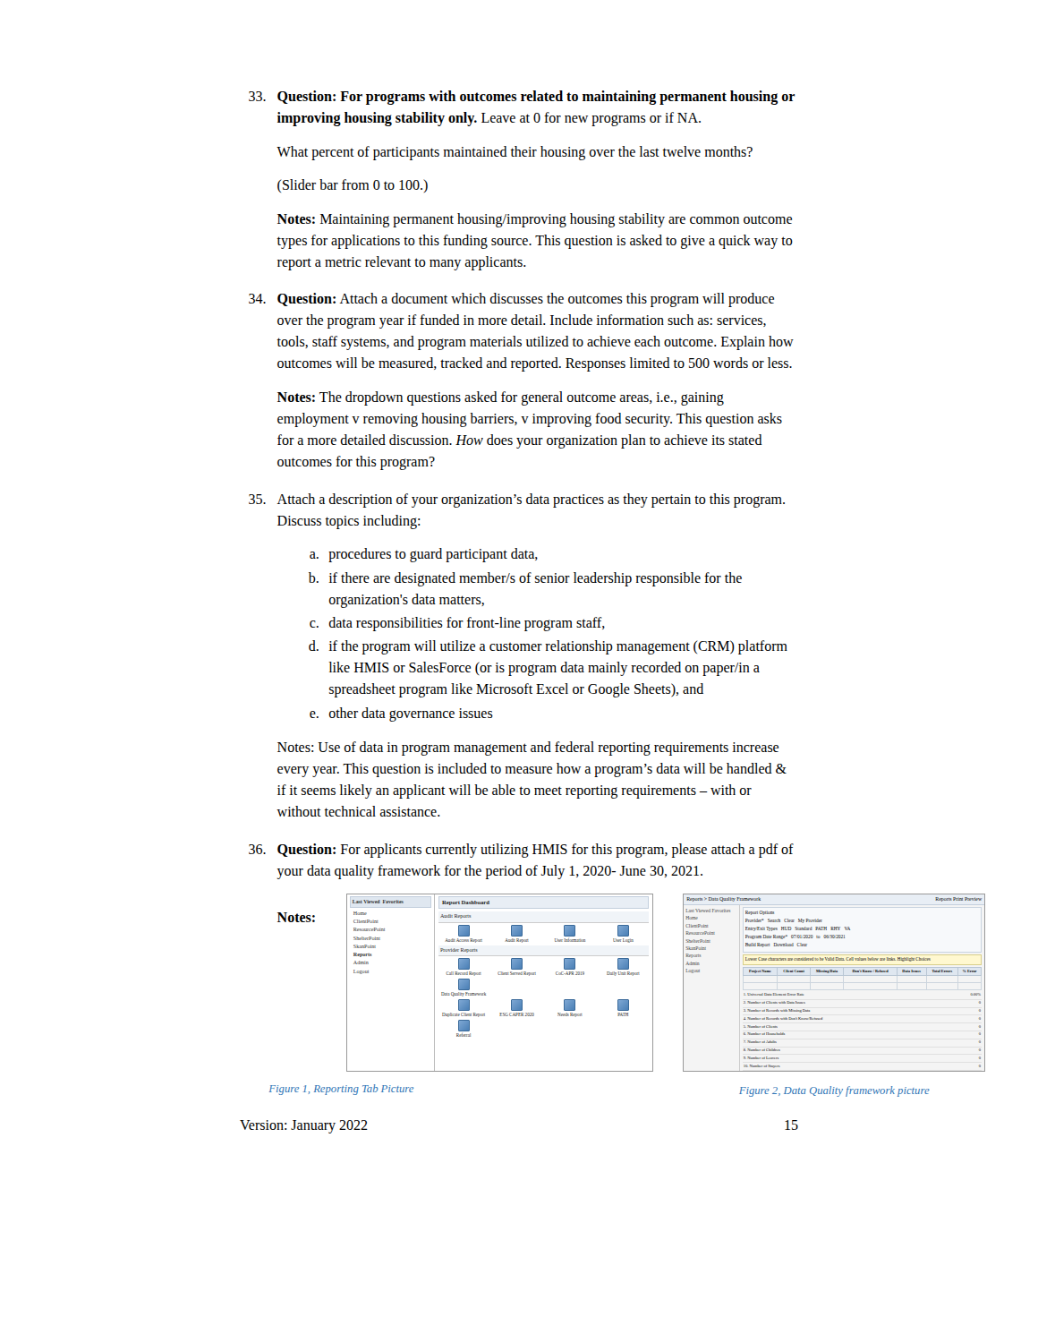Question: For programs with outcomes related to maintaining permanent housing or improving housing stability only. Leave at 0 for new programs or if NA.
What percent of participants maintained their housing over the last twelve months?
(Slider bar from 0 to 100.)
Notes: Maintaining permanent housing/improving housing stability are common outcome types for applications to this funding source. This question is asked to give a quick way to report a metric relevant to many applicants.
Question: Attach a document which discusses the outcomes this program will produce over the program year if funded in more detail. Include information such as: services, tools, staff systems, and program materials utilized to achieve each outcome. Explain how outcomes will be measured, tracked and reported. Responses limited to 500 words or less.
Notes: The dropdown questions asked for general outcome areas, i.e., gaining employment v removing housing barriers, v improving food security. This question asks for a more detailed discussion. How does your organization plan to achieve its stated outcomes for this program?
Attach a description of your organization’s data practices as they pertain to this program. Discuss topics including:
procedures to guard participant data,
if there are designated member/s of senior leadership responsible for the organization's data matters,
data responsibilities for front-line program staff,
if the program will utilize a customer relationship management (CRM) platform like HMIS or SalesForce (or is program data mainly recorded on paper/in a spreadsheet program like Microsoft Excel or Google Sheets), and
other data governance issues
Notes: Use of data in program management and federal reporting requirements increase every year. This question is included to measure how a program’s data will be handled & if it seems likely an applicant will be able to meet reporting requirements – with or without technical assistance.
Question: For applicants currently utilizing HMIS for this program, please attach a pdf of your data quality framework for the period of July 1, 2020- June 30, 2021.
Notes:
Last Viewed Favorites
Home
ClientPoint
ResourcePoint
ShelterPoint
SkanPoint
Reports
Admin
Logout
Report Dashboard
Audit Reports
Audit Access Report
Audit Report
User Information
User Login
Provider Reports
Call Record Report
Client Served Report
CoC-APR 2019
Daily Unit Report
Data Quality Framework
Duplicate Client Report
ESG CAPER 2020
Needs Report
PATH
Referral
Figure 1, Reporting Tab Picture
Reports > Data Quality Framework Reports Print Preview
Last Viewed Favorites
Home
ClientPoint
ResourcePoint
ShelterPoint
SkanPoint
Reports
Admin
Logout
Report Options
Provider*Search Clear My Provider
Entry/Exit Types HUD Standard PATH RHY VA
Program Date Range*07/01/2020 to 06/30/2021
Build Report Download Clear
Lower Case characters are considered to be Valid Data. Cell values below are links. Highlight Choices
| Project Name | Client Count | Missing Data | Don't Know / Refused | Data Issues | Total Errors | % Error |
| --- | --- | --- | --- | --- | --- | --- |
1. Universal Data Element Error Rate 0.00%
2. Number of Clients with Data Issues 0
3. Number of Records with Missing Data 0
4. Number of Records with Don't Know/Refused 0
5. Number of Clients 0
6. Number of Households 0
7. Number of Adults 0
8. Number of Children 0
9. Number of Leavers 0
10. Number of Stayers 0
11. Number of Veterans 0
12. Number of Chronically Homeless Persons 0
13. Number of Youth Under Age 250
14. Number of Parenting Youth Under Age 250
15. Number of Adult Heads of Household 0
Data Quality
Figure 2, Data Quality framework picture
Version: January 2022 15